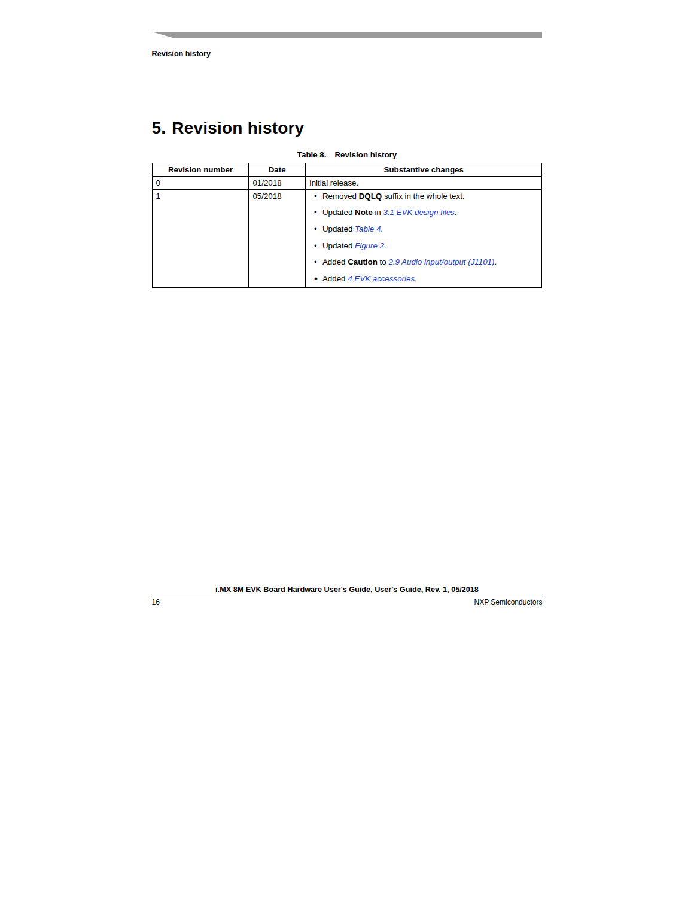Revision history
5. Revision history
Table 8. Revision history
| Revision number | Date | Substantive changes |
| --- | --- | --- |
| 0 | 01/2018 | Initial release. |
| 1 | 05/2018 | Removed DQLQ suffix in the whole text. Updated Note in 3.1 EVK design files . Updated Table 4 . Updated Figure 2 . Added Caution to 2.9 Audio input/output (J1101) . Added 4 EVK accessories . |
i.MX 8M EVK Board Hardware User's Guide, User's Guide, Rev. 1, 05/2018
16 NXP Semiconductors